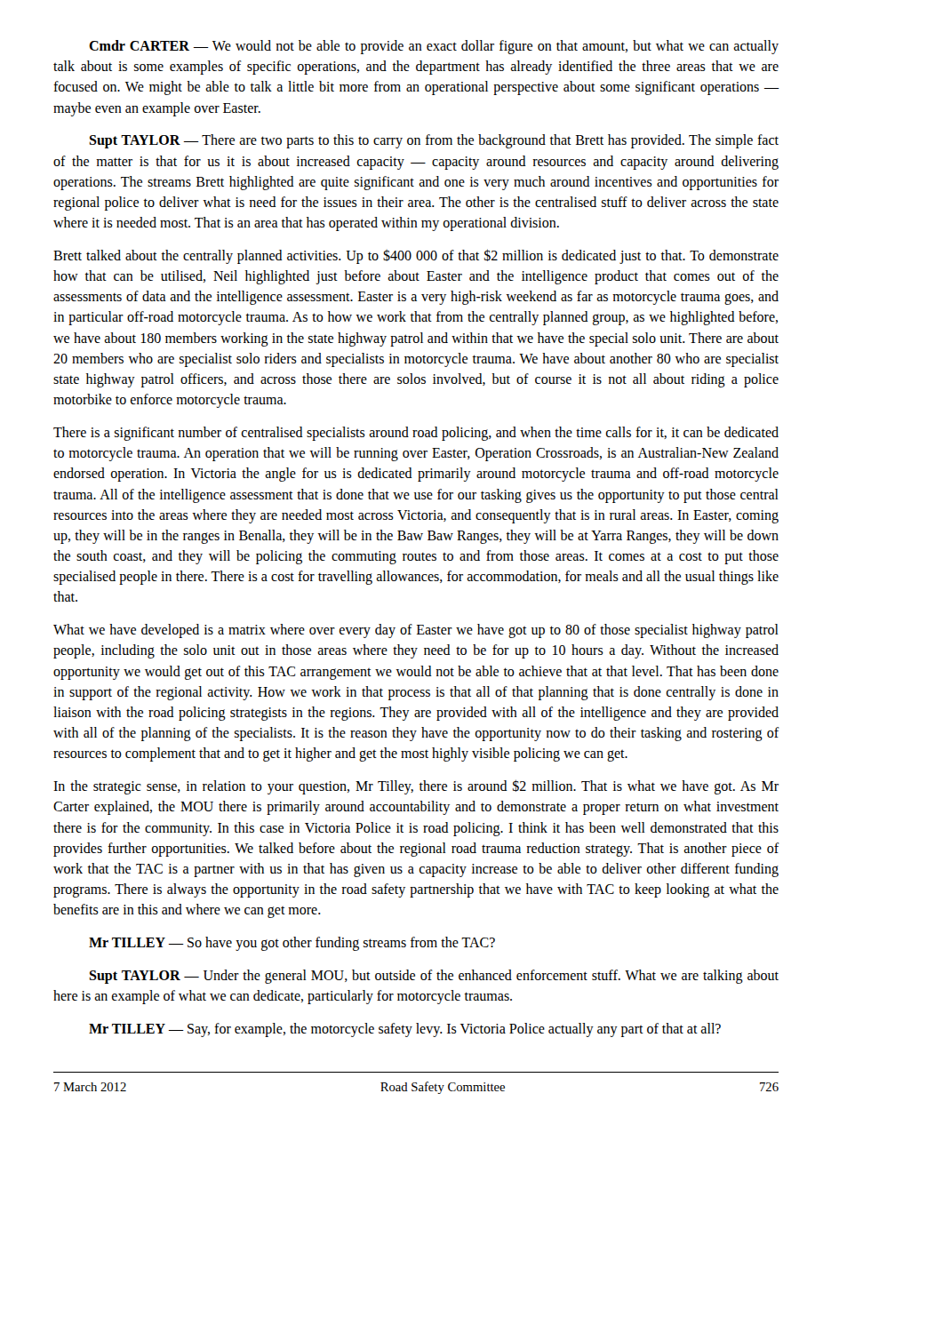Cmdr CARTER — We would not be able to provide an exact dollar figure on that amount, but what we can actually talk about is some examples of specific operations, and the department has already identified the three areas that we are focused on. We might be able to talk a little bit more from an operational perspective about some significant operations — maybe even an example over Easter.
Supt TAYLOR — There are two parts to this to carry on from the background that Brett has provided. The simple fact of the matter is that for us it is about increased capacity — capacity around resources and capacity around delivering operations. The streams Brett highlighted are quite significant and one is very much around incentives and opportunities for regional police to deliver what is need for the issues in their area. The other is the centralised stuff to deliver across the state where it is needed most. That is an area that has operated within my operational division.
Brett talked about the centrally planned activities. Up to $400 000 of that $2 million is dedicated just to that. To demonstrate how that can be utilised, Neil highlighted just before about Easter and the intelligence product that comes out of the assessments of data and the intelligence assessment. Easter is a very high-risk weekend as far as motorcycle trauma goes, and in particular off-road motorcycle trauma. As to how we work that from the centrally planned group, as we highlighted before, we have about 180 members working in the state highway patrol and within that we have the special solo unit. There are about 20 members who are specialist solo riders and specialists in motorcycle trauma. We have about another 80 who are specialist state highway patrol officers, and across those there are solos involved, but of course it is not all about riding a police motorbike to enforce motorcycle trauma.
There is a significant number of centralised specialists around road policing, and when the time calls for it, it can be dedicated to motorcycle trauma. An operation that we will be running over Easter, Operation Crossroads, is an Australian-New Zealand endorsed operation. In Victoria the angle for us is dedicated primarily around motorcycle trauma and off-road motorcycle trauma. All of the intelligence assessment that is done that we use for our tasking gives us the opportunity to put those central resources into the areas where they are needed most across Victoria, and consequently that is in rural areas. In Easter, coming up, they will be in the ranges in Benalla, they will be in the Baw Baw Ranges, they will be at Yarra Ranges, they will be down the south coast, and they will be policing the commuting routes to and from those areas. It comes at a cost to put those specialised people in there. There is a cost for travelling allowances, for accommodation, for meals and all the usual things like that.
What we have developed is a matrix where over every day of Easter we have got up to 80 of those specialist highway patrol people, including the solo unit out in those areas where they need to be for up to 10 hours a day. Without the increased opportunity we would get out of this TAC arrangement we would not be able to achieve that at that level. That has been done in support of the regional activity. How we work in that process is that all of that planning that is done centrally is done in liaison with the road policing strategists in the regions. They are provided with all of the intelligence and they are provided with all of the planning of the specialists. It is the reason they have the opportunity now to do their tasking and rostering of resources to complement that and to get it higher and get the most highly visible policing we can get.
In the strategic sense, in relation to your question, Mr Tilley, there is around $2 million. That is what we have got. As Mr Carter explained, the MOU there is primarily around accountability and to demonstrate a proper return on what investment there is for the community. In this case in Victoria Police it is road policing. I think it has been well demonstrated that this provides further opportunities. We talked before about the regional road trauma reduction strategy. That is another piece of work that the TAC is a partner with us in that has given us a capacity increase to be able to deliver other different funding programs. There is always the opportunity in the road safety partnership that we have with TAC to keep looking at what the benefits are in this and where we can get more.
Mr TILLEY — So have you got other funding streams from the TAC?
Supt TAYLOR — Under the general MOU, but outside of the enhanced enforcement stuff. What we are talking about here is an example of what we can dedicate, particularly for motorcycle traumas.
Mr TILLEY — Say, for example, the motorcycle safety levy. Is Victoria Police actually any part of that at all?
7 March 2012 Road Safety Committee 726